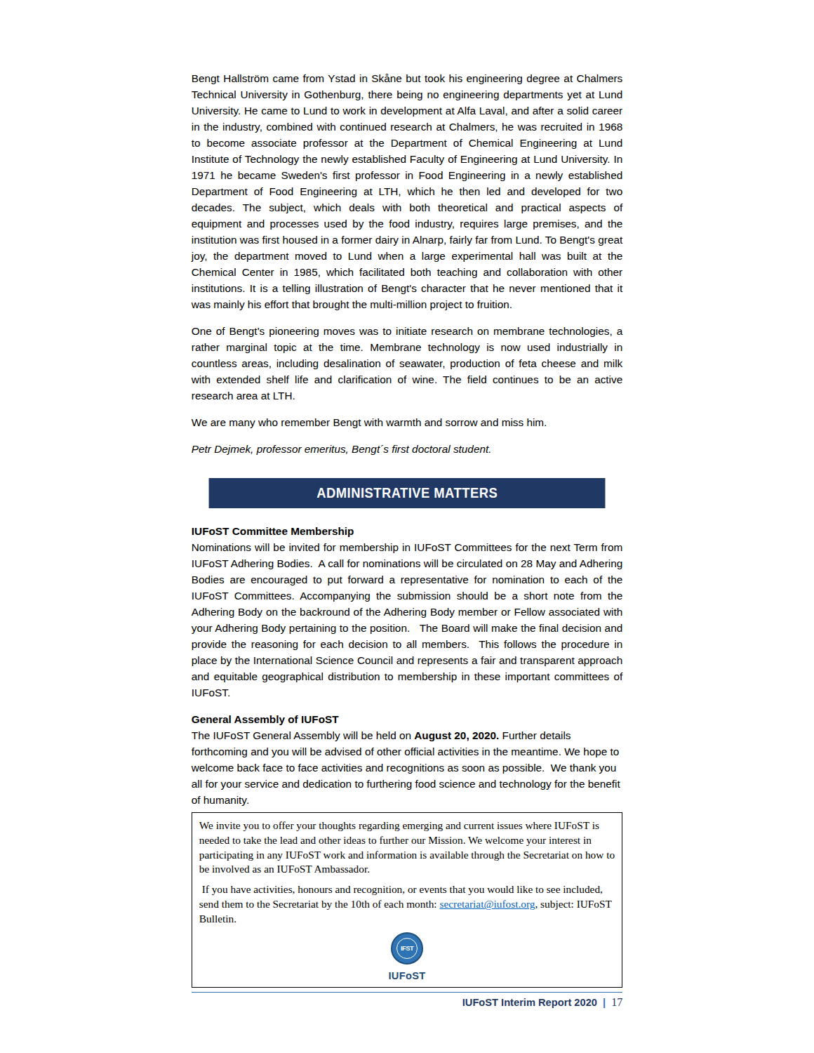Bengt Hallström came from Ystad in Skåne but took his engineering degree at Chalmers Technical University in Gothenburg, there being no engineering departments yet at Lund University. He came to Lund to work in development at Alfa Laval, and after a solid career in the industry, combined with continued research at Chalmers, he was recruited in 1968 to become associate professor at the Department of Chemical Engineering at Lund Institute of Technology the newly established Faculty of Engineering at Lund University. In 1971 he became Sweden's first professor in Food Engineering in a newly established Department of Food Engineering at LTH, which he then led and developed for two decades. The subject, which deals with both theoretical and practical aspects of equipment and processes used by the food industry, requires large premises, and the institution was first housed in a former dairy in Alnarp, fairly far from Lund. To Bengt's great joy, the department moved to Lund when a large experimental hall was built at the Chemical Center in 1985, which facilitated both teaching and collaboration with other institutions. It is a telling illustration of Bengt's character that he never mentioned that it was mainly his effort that brought the multi-million project to fruition.
One of Bengt's pioneering moves was to initiate research on membrane technologies, a rather marginal topic at the time. Membrane technology is now used industrially in countless areas, including desalination of seawater, production of feta cheese and milk with extended shelf life and clarification of wine. The field continues to be an active research area at LTH.
We are many who remember Bengt with warmth and sorrow and miss him.
Petr Dejmek, professor emeritus, Bengt´s first doctoral student.
ADMINISTRATIVE MATTERS
IUFoST Committee Membership
Nominations will be invited for membership in IUFoST Committees for the next Term from IUFoST Adhering Bodies. A call for nominations will be circulated on 28 May and Adhering Bodies are encouraged to put forward a representative for nomination to each of the IUFoST Committees. Accompanying the submission should be a short note from the Adhering Body on the backround of the Adhering Body member or Fellow associated with your Adhering Body pertaining to the position. The Board will make the final decision and provide the reasoning for each decision to all members. This follows the procedure in place by the International Science Council and represents a fair and transparent approach and equitable geographical distribution to membership in these important committees of IUFoST.
General Assembly of IUFoST
The IUFoST General Assembly will be held on August 20, 2020. Further details forthcoming and you will be advised of other official activities in the meantime. We hope to welcome back face to face activities and recognitions as soon as possible. We thank you all for your service and dedication to furthering food science and technology for the benefit of humanity.
We invite you to offer your thoughts regarding emerging and current issues where IUFoST is needed to take the lead and other ideas to further our Mission. We welcome your interest in participating in any IUFoST work and information is available through the Secretariat on how to be involved as an IUFoST Ambassador.
If you have activities, honours and recognition, or events that you would like to see included, send them to the Secretariat by the 10th of each month: secretariat@iufost.org, subject: IUFoST Bulletin.
IUFo ST
IUFoST Interim Report 2020 | 17